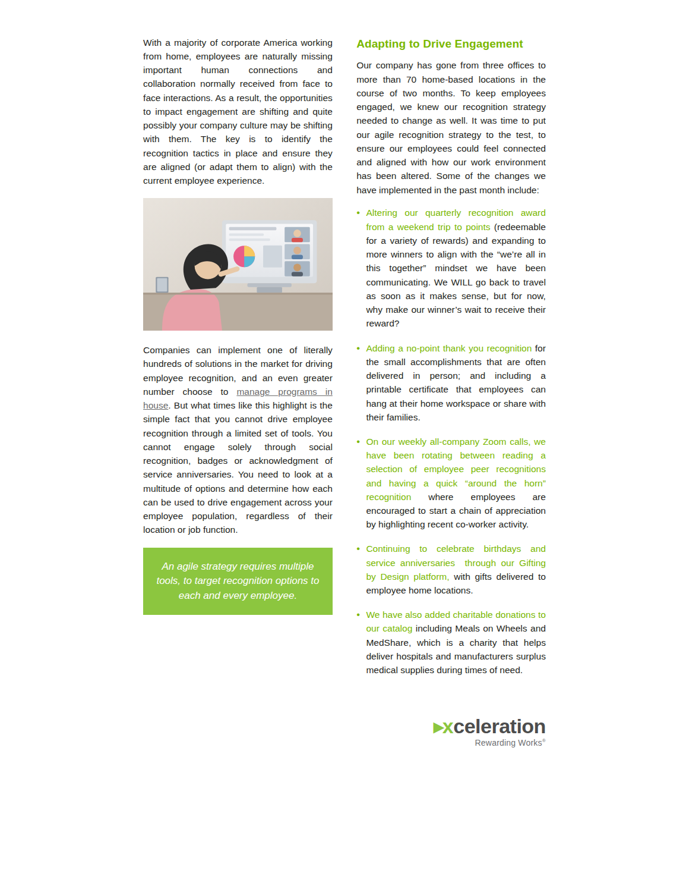With a majority of corporate America working from home, employees are naturally missing important human connections and collaboration normally received from face to face interactions. As a result, the opportunities to impact engagement are shifting and quite possibly your company culture may be shifting with them. The key is to identify the recognition tactics in place and ensure they are aligned (or adapt them to align) with the current employee experience.
Companies can implement one of literally hundreds of solutions in the market for driving employee recognition, and an even greater number choose to manage programs in house. But what times like this highlight is the simple fact that you cannot drive employee recognition through a limited set of tools. You cannot engage solely through social recognition, badges or acknowledgment of service anniversaries. You need to look at a multitude of options and determine how each can be used to drive engagement across your employee population, regardless of their location or job function.
An agile strategy requires multiple tools, to target recognition options to each and every employee.
Adapting to Drive Engagement
Our company has gone from three offices to more than 70 home-based locations in the course of two months. To keep employees engaged, we knew our recognition strategy needed to change as well. It was time to put our agile recognition strategy to the test, to ensure our employees could feel connected and aligned with how our work environment has been altered. Some of the changes we have implemented in the past month include:
Altering our quarterly recognition award from a weekend trip to points (redeemable for a variety of rewards) and expanding to more winners to align with the “we’re all in this together” mindset we have been communicating. We WILL go back to travel as soon as it makes sense, but for now, why make our winner’s wait to receive their reward?
Adding a no-point thank you recognition for the small accomplishments that are often delivered in person; and including a printable certificate that employees can hang at their home workspace or share with their families.
On our weekly all-company Zoom calls, we have been rotating between reading a selection of employee peer recognitions and having a quick “around the horn” recognition where employees are encouraged to start a chain of appreciation by highlighting recent co-worker activity.
Continuing to celebrate birthdays and service anniversaries through our Gifting by Design platform, with gifts delivered to employee home locations.
We have also added charitable donations to our catalog including Meals on Wheels and MedShare, which is a charity that helps deliver hospitals and manufacturers surplus medical supplies during times of need.
▸xceleration
Rewarding Works®